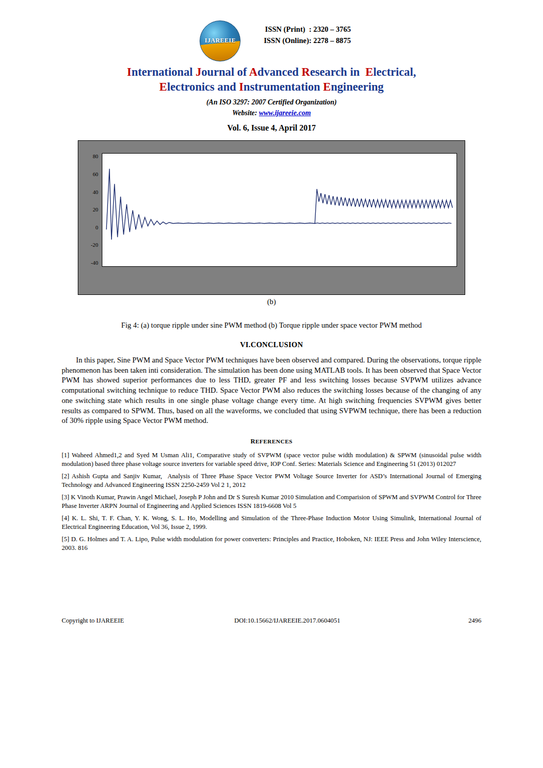ISSN (Print) : 2320 – 3765
ISSN (Online): 2278 – 8875
International Journal of Advanced Research in Electrical,
Electronics and Instrumentation Engineering
(An ISO 3297: 2007 Certified Organization)
Website: www.ijareeie.com
Vol. 6, Issue 4, April 2017
80 60 40 20 0 -20 -40
(b)
Fig 4: (a) torque ripple under sine PWM method (b) Torque ripple under space vector PWM method
VI.CONCLUSION
In this paper, Sine PWM and Space Vector PWM techniques have been observed and compared. During the observations, torque ripple phenomenon has been taken inti consideration. The simulation has been done using MATLAB tools. It has been observed that Space Vector PWM has showed superior performances due to less THD, greater PF and less switching losses because SVPWM utilizes advance computational switching technique to reduce THD. Space Vector PWM also reduces the switching losses because of the changing of any one switching state which results in one single phase voltage change every time. At high switching frequencies SVPWM gives better results as compared to SPWM. Thus, based on all the waveforms, we concluded that using SVPWM technique, there has been a reduction of 30% ripple using Space Vector PWM method.
REFERENCES
[1] Waheed Ahmed1,2 and Syed M Usman Ali1, Comparative study of SVPWM (space vector pulse width modulation) & SPWM (sinusoidal pulse width modulation) based three phase voltage source inverters for variable speed drive, IOP Conf. Series: Materials Science and Engineering 51 (2013) 012027
[2] Ashish Gupta and Sanjiv Kumar, Analysis of Three Phase Space Vector PWM Voltage Source Inverter for ASD’s International Journal of Emerging Technology and Advanced Engineering ISSN 2250-2459 Vol 2 1, 2012
[3] K Vinoth Kumar, Prawin Angel Michael, Joseph P John and Dr S Suresh Kumar 2010 Simulation and Comparision of SPWM and SVPWM Control for Three Phase Inverter ARPN Journal of Engineering and Applied Sciences ISSN 1819-6608 Vol 5
[4] K. L. Shi, T. F. Chan, Y. K. Wong, S. L. Ho, Modelling and Simulation of the Three-Phase Induction Motor Using Simulink, International Journal of Electrical Engineering Education, Vol 36, Issue 2, 1999.
[5] D. G. Holmes and T. A. Lipo, Pulse width modulation for power converters: Principles and Practice, Hoboken, NJ: IEEE Press and John Wiley Interscience, 2003. 816
Copyright to IJAREEIE
DOI:10.15662/IJAREEIE.2017.0604051
2496